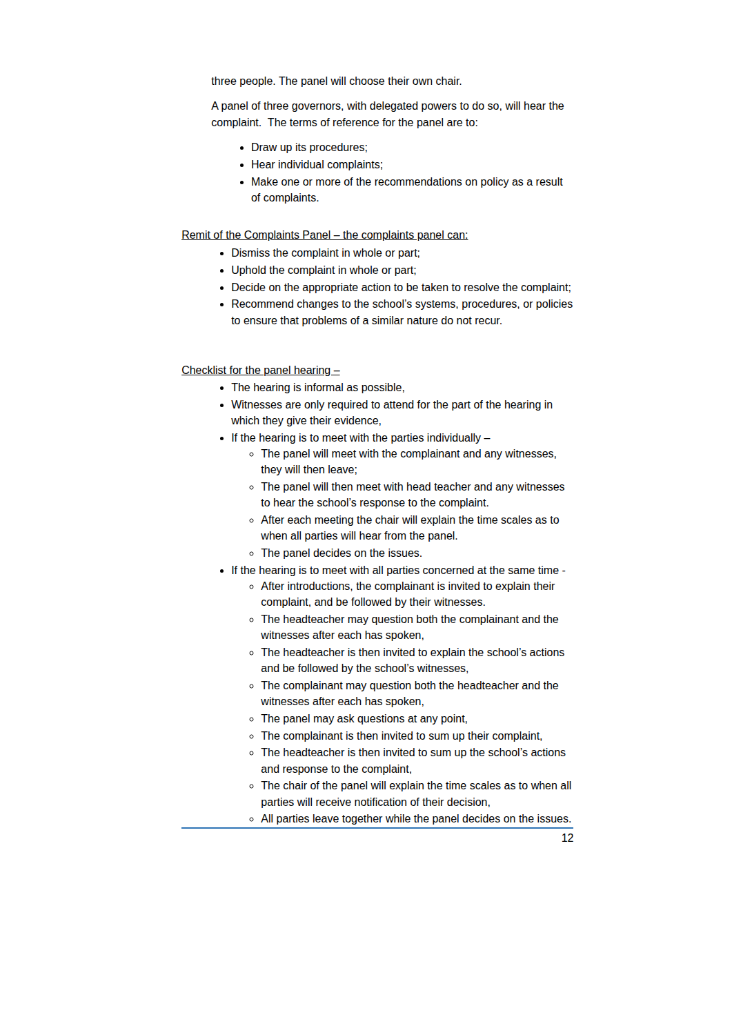three people. The panel will choose their own chair.
A panel of three governors, with delegated powers to do so, will hear the complaint. The terms of reference for the panel are to:
Draw up its procedures;
Hear individual complaints;
Make one or more of the recommendations on policy as a result of complaints.
Remit of the Complaints Panel – the complaints panel can:
Dismiss the complaint in whole or part;
Uphold the complaint in whole or part;
Decide on the appropriate action to be taken to resolve the complaint;
Recommend changes to the school’s systems, procedures, or policies to ensure that problems of a similar nature do not recur.
Checklist for the panel hearing –
The hearing is informal as possible,
Witnesses are only required to attend for the part of the hearing in which they give their evidence,
If the hearing is to meet with the parties individually –
The panel will meet with the complainant and any witnesses, they will then leave;
The panel will then meet with head teacher and any witnesses to hear the school’s response to the complaint.
After each meeting the chair will explain the time scales as to when all parties will hear from the panel.
The panel decides on the issues.
If the hearing is to meet with all parties concerned at the same time -
After introductions, the complainant is invited to explain their complaint, and be followed by their witnesses.
The headteacher may question both the complainant and the witnesses after each has spoken,
The headteacher is then invited to explain the school’s actions and be followed by the school’s witnesses,
The complainant may question both the headteacher and the witnesses after each has spoken,
The panel may ask questions at any point,
The complainant is then invited to sum up their complaint,
The headteacher is then invited to sum up the school’s actions and response to the complaint,
The chair of the panel will explain the time scales as to when all parties will receive notification of their decision,
All parties leave together while the panel decides on the issues.
12